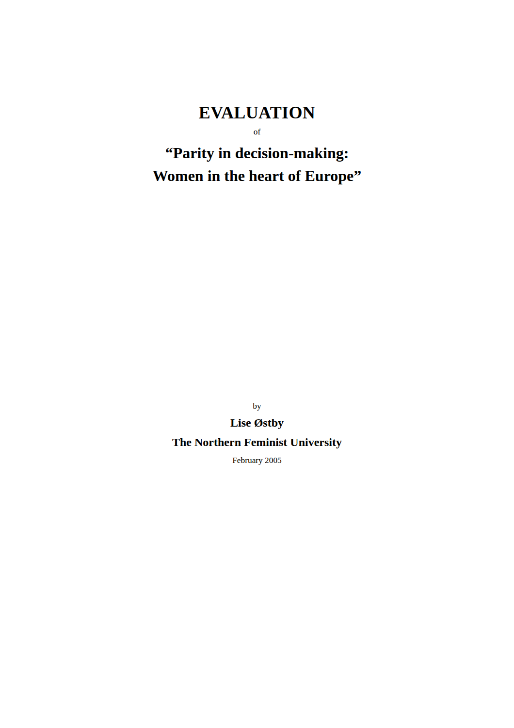EVALUATION
of
“Parity in decision-making:
Women in the heart of Europe”
by
Lise Østby
The Northern Feminist University
February 2005